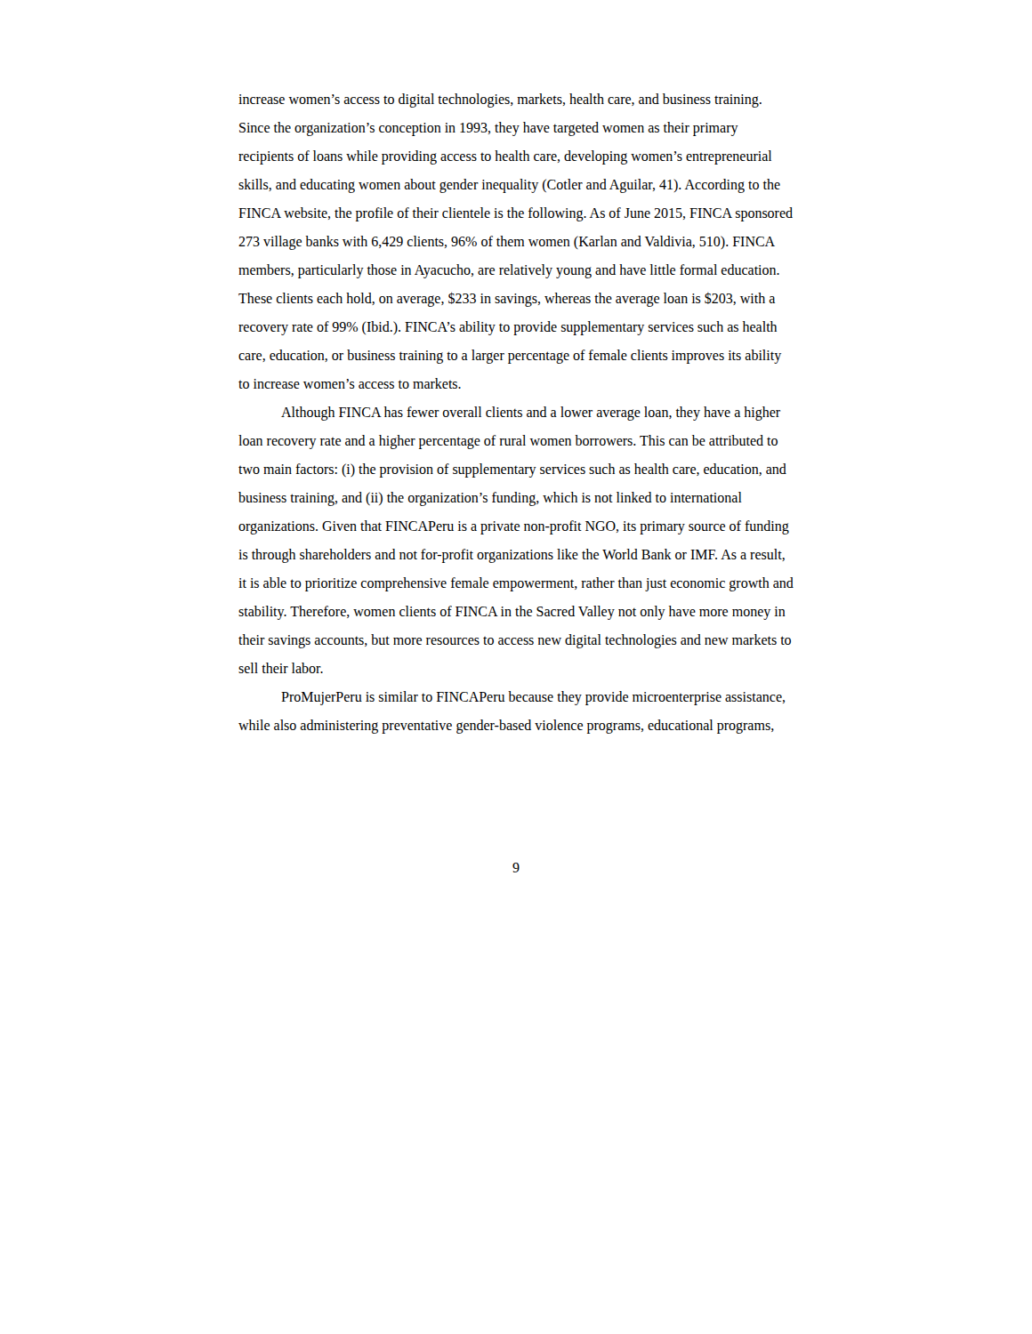increase women’s access to digital technologies, markets, health care, and business training. Since the organization’s conception in 1993, they have targeted women as their primary recipients of loans while providing access to health care, developing women’s entrepreneurial skills, and educating women about gender inequality (Cotler and Aguilar, 41). According to the FINCA website, the profile of their clientele is the following. As of June 2015, FINCA sponsored 273 village banks with 6,429 clients, 96% of them women (Karlan and Valdivia, 510). FINCA members, particularly those in Ayacucho, are relatively young and have little formal education. These clients each hold, on average, $233 in savings, whereas the average loan is $203, with a recovery rate of 99% (Ibid.). FINCA’s ability to provide supplementary services such as health care, education, or business training to a larger percentage of female clients improves its ability to increase women’s access to markets.
Although FINCA has fewer overall clients and a lower average loan, they have a higher loan recovery rate and a higher percentage of rural women borrowers. This can be attributed to two main factors: (i) the provision of supplementary services such as health care, education, and business training, and (ii) the organization’s funding, which is not linked to international organizations. Given that FINCAPeru is a private non-profit NGO, its primary source of funding is through shareholders and not for-profit organizations like the World Bank or IMF. As a result, it is able to prioritize comprehensive female empowerment, rather than just economic growth and stability. Therefore, women clients of FINCA in the Sacred Valley not only have more money in their savings accounts, but more resources to access new digital technologies and new markets to sell their labor.
ProMujerPeru is similar to FINCAPeru because they provide microenterprise assistance, while also administering preventative gender-based violence programs, educational programs,
9